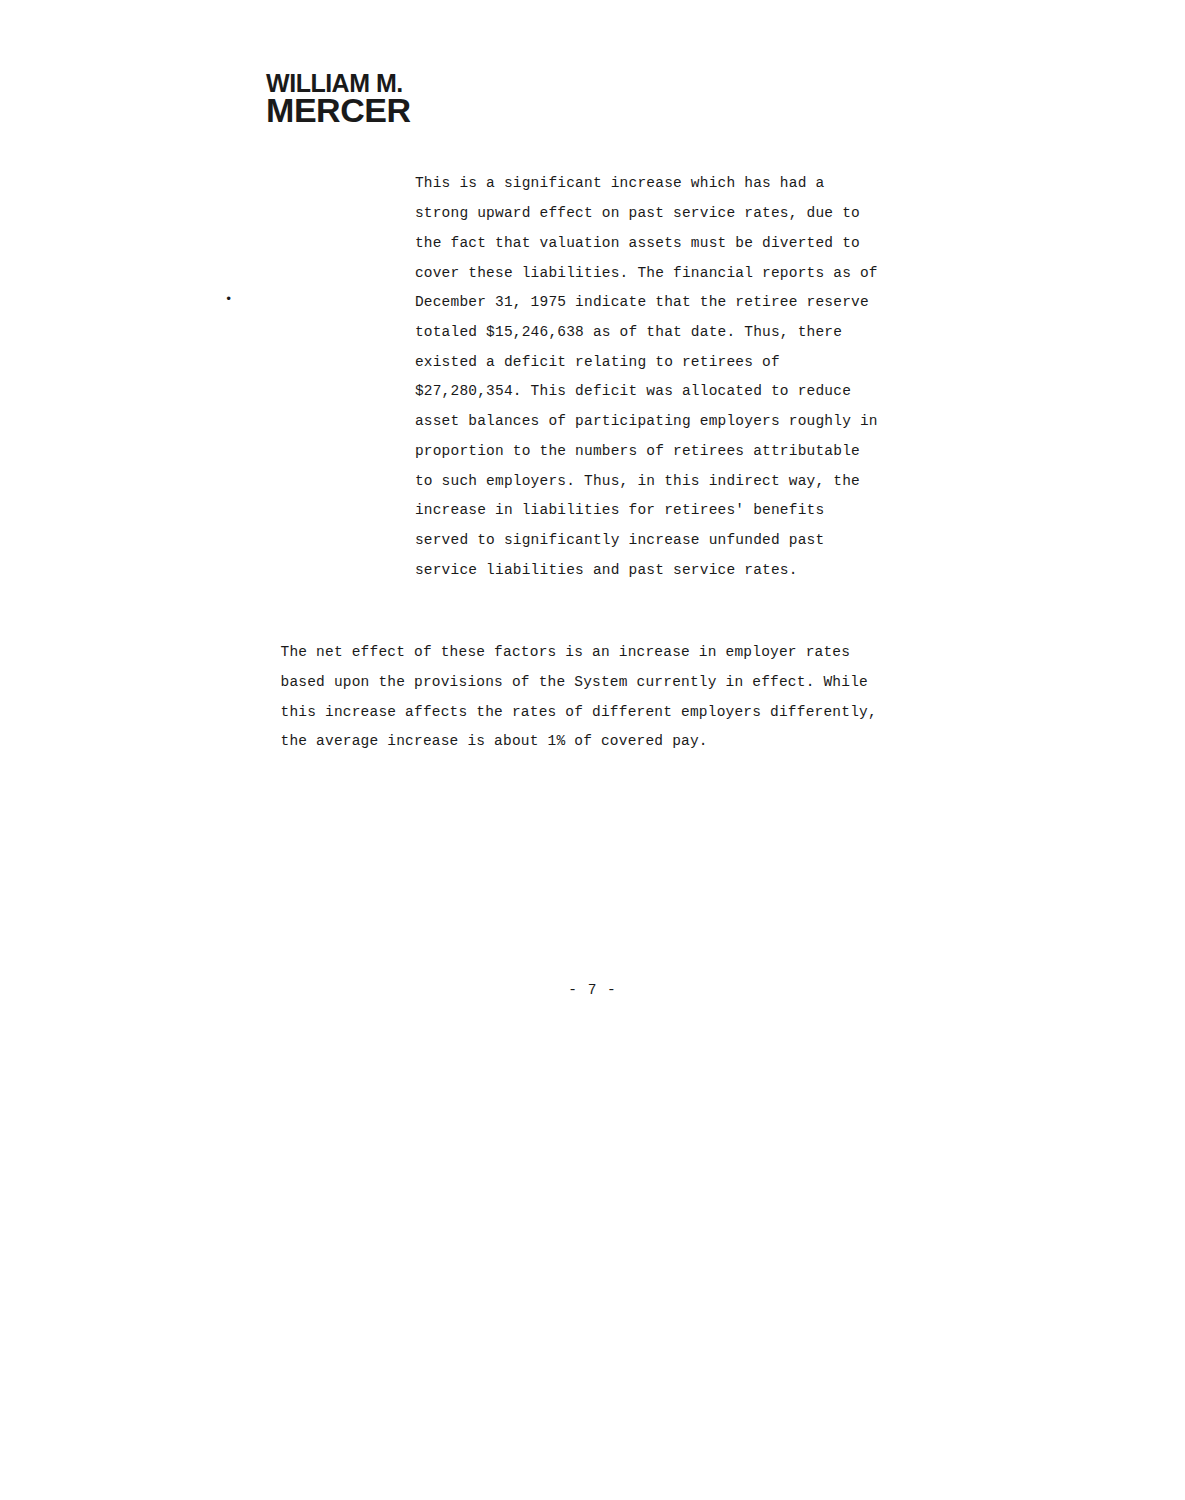WILLIAM M.
MERCER
•
This is a significant increase which has had a strong upward effect on past service rates, due to the fact that valuation assets must be diverted to cover these liabilities. The financial reports as of December 31, 1975 indicate that the retiree reserve totaled $15,246,638 as of that date. Thus, there existed a deficit relating to retirees of $27,280,354. This deficit was allocated to reduce asset balances of participating employers roughly in proportion to the numbers of retirees attributable to such employers. Thus, in this indirect way, the increase in liabilities for retirees' benefits served to significantly increase unfunded past service liabilities and past service rates.
The net effect of these factors is an increase in employer rates based upon the provisions of the System currently in effect. While this increase affects the rates of different employers differently, the average increase is about 1% of covered pay.
- 7 -